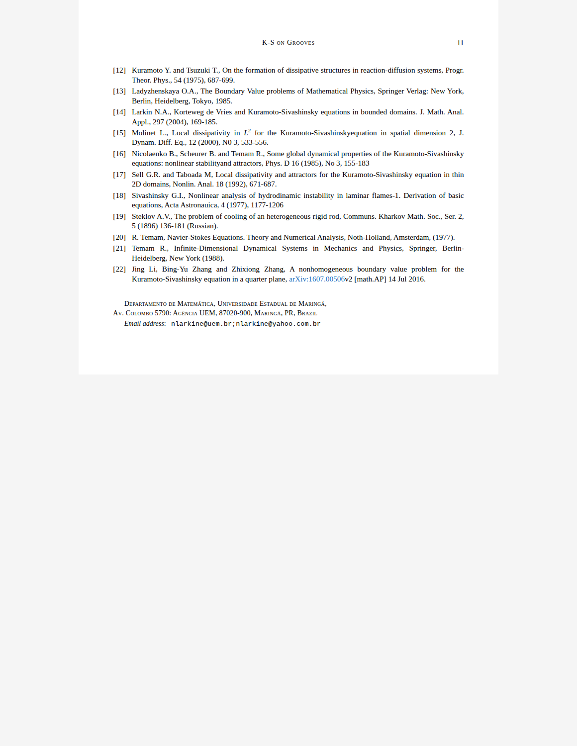K-S on Grooves 11
[12] Kuramoto Y. and Tsuzuki T., On the formation of dissipative structures in reaction-diffusion systems, Progr. Theor. Phys., 54 (1975), 687-699.
[13] Ladyzhenskaya O.A., The Boundary Value problems of Mathematical Physics, Springer Verlag: New York, Berlin, Heidelberg, Tokyo, 1985.
[14] Larkin N.A., Korteweg de Vries and Kuramoto-Sivashinsky equations in bounded domains. J. Math. Anal. Appl., 297 (2004), 169-185.
[15] Molinet L., Local dissipativity in L2 for the Kuramoto-Sivashinskyequation in spatial dimension 2, J. Dynam. Diff. Eq., 12 (2000), N0 3, 533-556.
[16] Nicolaenko B., Scheurer B. and Temam R., Some global dynamical properties of the Kuramoto-Sivashinsky equations: nonlinear stabilityand attractors, Phys. D 16 (1985), No 3, 155-183
[17] Sell G.R. and Taboada M, Local dissipativity and attractors for the Kuramoto-Sivashinsky equation in thin 2D domains, Nonlin. Anal. 18 (1992), 671-687.
[18] Sivashinsky G.I., Nonlinear analysis of hydrodinamic instability in laminar flames-1. Derivation of basic equations, Acta Astronauica, 4 (1977), 1177-1206
[19] Steklov A.V., The problem of cooling of an heterogeneous rigid rod, Communs. Kharkov Math. Soc., Ser. 2, 5 (1896) 136-181 (Russian).
[20] R. Temam, Navier-Stokes Equations. Theory and Numerical Analysis, Noth-Holland, Amsterdam, (1977).
[21] Temam R., Infinite-Dimensional Dynamical Systems in Mechanics and Physics, Springer, Berlin-Heidelberg, New York (1988).
[22] Jing Li, Bing-Yu Zhang and Zhixiong Zhang, A nonhomogeneous boundary value problem for the Kuramoto-Sivashinsky equation in a quarter plane, arXiv:1607.00506v2 [math.AP] 14 Jul 2016.
Departamento de Matemática, Universidade Estadual de Maringá,
Av. Colombo 5790: Agência UEM, 87020-900, Maringá, PR, Brazil
Email address: nlarkine@uem.br;nlarkine@yahoo.com.br